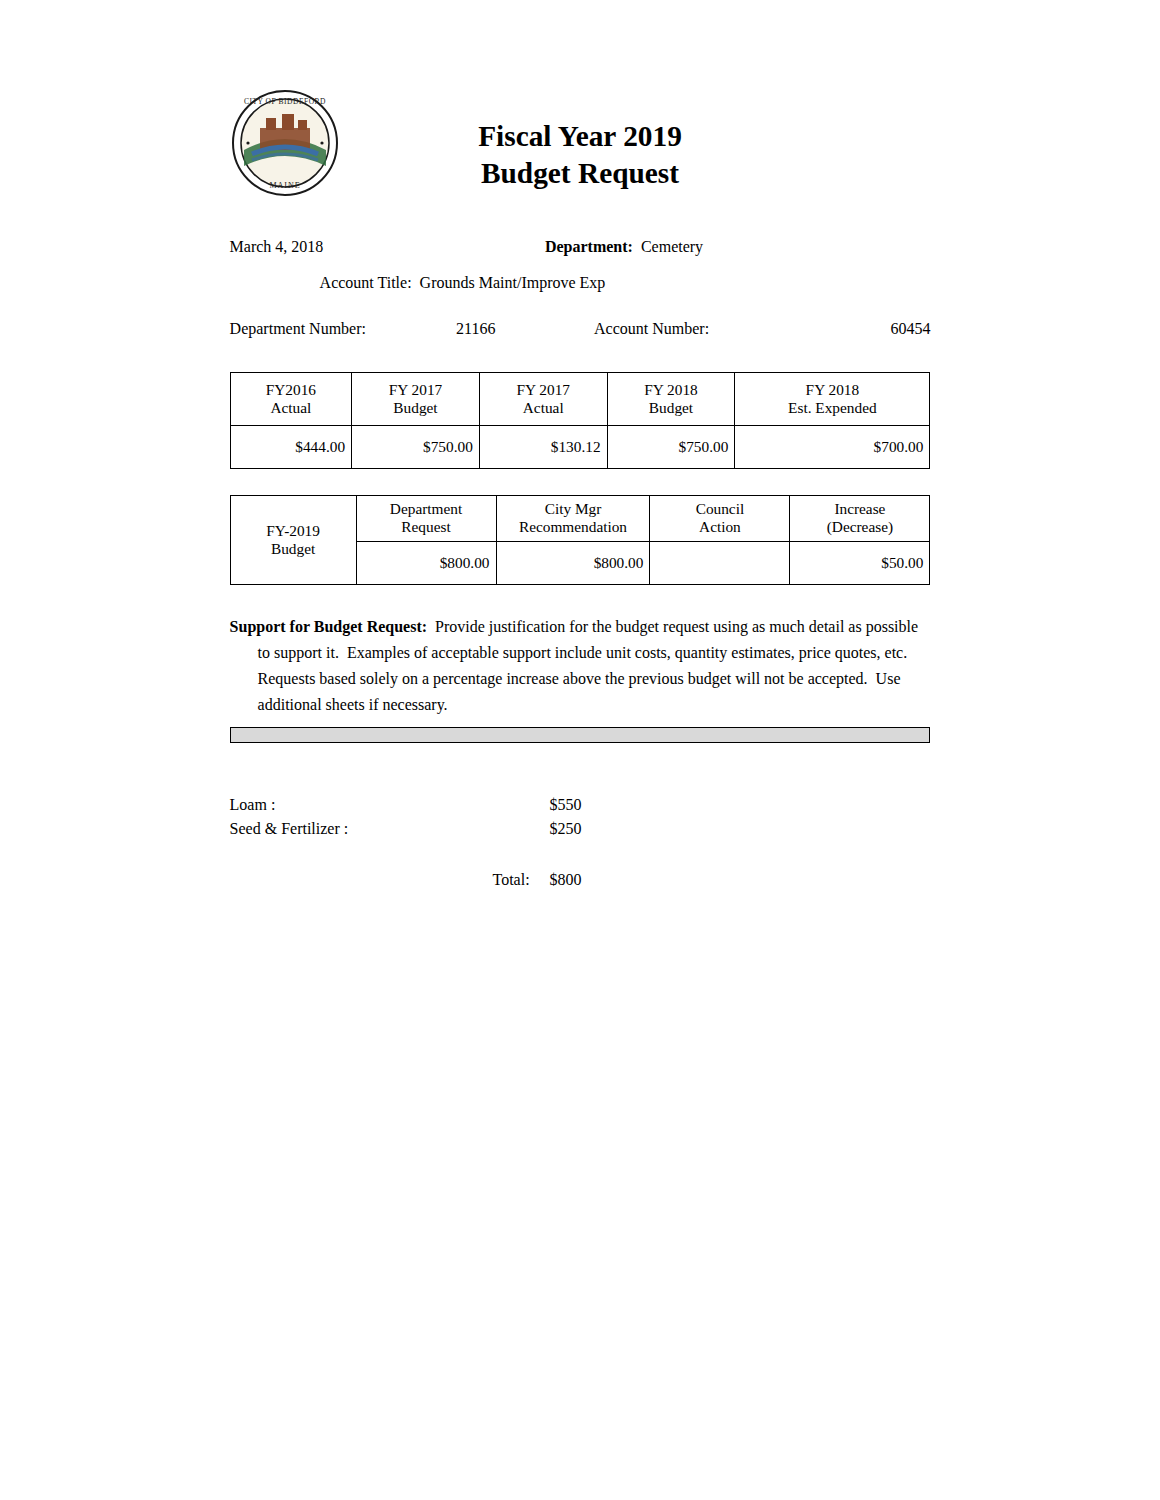CITY OF BIDDEFORD MAINE
Fiscal Year 2019
Budget Request
March 4, 2018
Department: Cemetery
Account Title: Grounds Maint/Improve Exp
Department Number:
21166
Account Number:
60454
| FY2016 Actual | FY 2017 Budget | FY 2017 Actual | FY 2018 Budget | FY 2018 Est. Expended |
| --- | --- | --- | --- | --- |
| $444.00 | $750.00 | $130.12 | $750.00 | $700.00 |
| FY-2019 Budget | Department Request | City Mgr Recommendation | Council Action | Increase (Decrease) |
| $800.00 | $800.00 | | $50.00 |
Support for Budget Request: Provide justification for the budget request using as much detail as possible
to support it. Examples of acceptable support include unit costs, quantity estimates, price quotes, etc.
Requests based solely on a percentage increase above the previous budget will not be accepted. Use
additional sheets if necessary.
| Loam : | $550 |
| Seed & Fertilizer : | $250 |
| Total: | $800 |